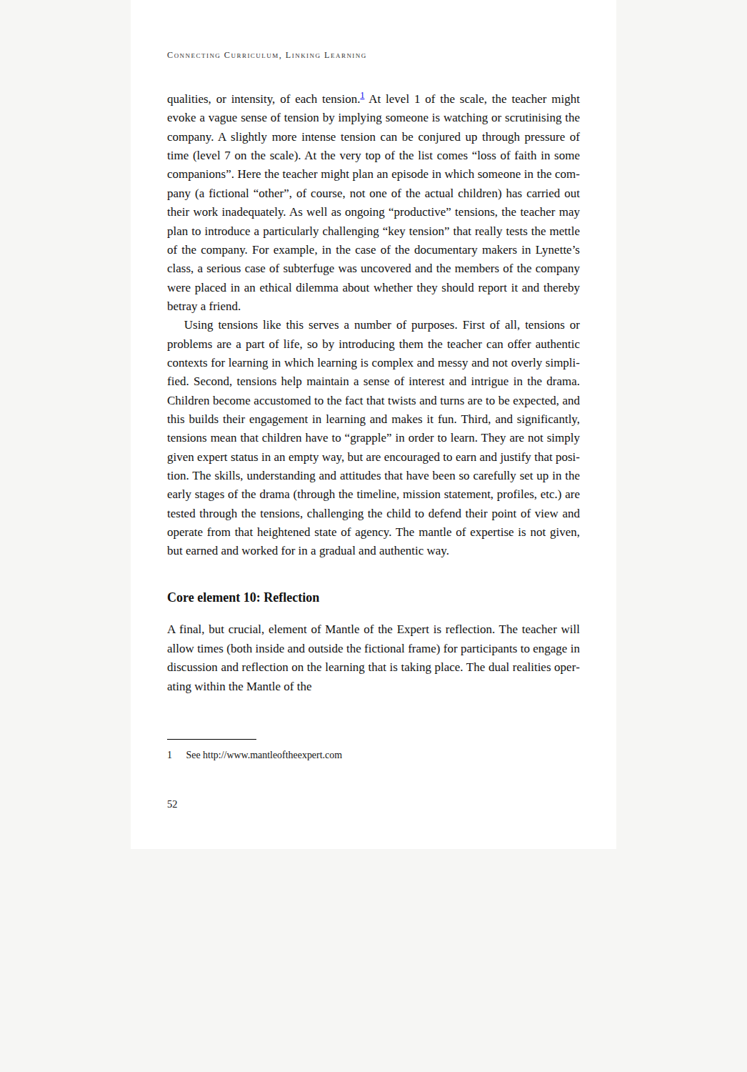Connecting Curriculum, Linking Learning
qualities, or intensity, of each tension.1 At level 1 of the scale, the teacher might evoke a vague sense of tension by implying someone is watching or scrutinising the company. A slightly more intense tension can be conjured up through pressure of time (level 7 on the scale). At the very top of the list comes “loss of faith in some companions”. Here the teacher might plan an episode in which someone in the company (a fictional “other”, of course, not one of the actual children) has carried out their work inadequately. As well as ongoing “productive” tensions, the teacher may plan to introduce a particularly challenging “key tension” that really tests the mettle of the company. For example, in the case of the documentary makers in Lynette’s class, a serious case of subterfuge was uncovered and the members of the company were placed in an ethical dilemma about whether they should report it and thereby betray a friend.
Using tensions like this serves a number of purposes. First of all, tensions or problems are a part of life, so by introducing them the teacher can offer authentic contexts for learning in which learning is complex and messy and not overly simplified. Second, tensions help maintain a sense of interest and intrigue in the drama. Children become accustomed to the fact that twists and turns are to be expected, and this builds their engagement in learning and makes it fun. Third, and significantly, tensions mean that children have to “grapple” in order to learn. They are not simply given expert status in an empty way, but are encouraged to earn and justify that position. The skills, understanding and attitudes that have been so carefully set up in the early stages of the drama (through the timeline, mission statement, profiles, etc.) are tested through the tensions, challenging the child to defend their point of view and operate from that heightened state of agency. The mantle of expertise is not given, but earned and worked for in a gradual and authentic way.
Core element 10: Reflection
A final, but crucial, element of Mantle of the Expert is reflection. The teacher will allow times (both inside and outside the fictional frame) for participants to engage in discussion and reflection on the learning that is taking place. The dual realities operating within the Mantle of the
1 See http://www.mantleoftheexpert.com
52